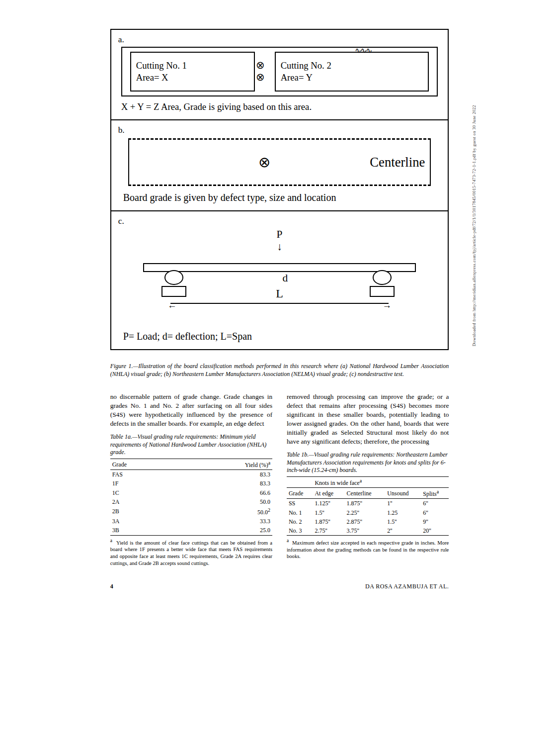Downloaded from http://meridian.allenpress.com/fpj/article-pdf/72/1/1/3017845/0015-7473-72-1-1.pdf by guest on 30 June 2022
a.
Cutting No. 1
Area= X
⊗ ⊗
∿∿∿ Cutting No. 2
Area= Y
X + Y = Z Area, Grade is giving based on this area.
b.
⊗ Centerline
Board grade is given by defect type, size and location
c.
P
↓
d
L
←
→
P= Load; d= deflection; L=Span
Figure 1.—Illustration of the board classification methods performed in this research where (a) National Hardwood Lumber Association (NHLA) visual grade; (b) Northeastern Lumber Manufacturers Association (NELMA) visual grade; (c) nondestructive test.
no discernable pattern of grade change. Grade changes in grades No. 1 and No. 2 after surfacing on all four sides (S4S) were hypothetically influenced by the presence of defects in the smaller boards. For example, an edge defect
Table 1a.— Visual grading rule requirements: Minimum yield requirements of National Hardwood Lumber Association (NHLA) grade.
| Grade | Yield (%) a |
| --- | --- |
| FAS | 83.3 |
| 1F | 83.3 |
| 1C | 66.6 |
| 2A | 50.0 |
| 2B | 50.0 2 |
| 3A | 33.3 |
| 3B | 25.0 |
a Yield is the amount of clear face cuttings that can be obtained from a board where 1F presents a better wide face that meets FAS requirements and opposite face at least meets 1C requirements, Grade 2A requires clear cuttings, and Grade 2B accepts sound cuttings.
removed through processing can improve the grade; or a defect that remains after processing (S4S) becomes more significant in these smaller boards, potentially leading to lower assigned grades. On the other hand, boards that were initially graded as Selected Structural most likely do not have any significant defects; therefore, the processing
Table 1b.— Visual grading rule requirements: Northeastern Lumber Manufacturers Association requirements for knots and splits for 6-inch-wide (15.24-cm) boards.
| | Knots in wide face a | |
| --- | --- | --- |
| Grade | At edge | Centerline | Unsound | Splits a |
| SS | 1.125'' | 1.875'' | 1'' | 6'' |
| No. 1 | 1.5'' | 2.25'' | 1.25 | 6'' |
| No. 2 | 1.875'' | 2.875'' | 1.5'' | 9'' |
| No. 3 | 2.75'' | 3.75'' | 2'' | 20'' |
a Maximum defect size accepted in each respective grade in inches. More information about the grading methods can be found in the respective rule books.
4 DA ROSA AZAMBUJA ET AL.